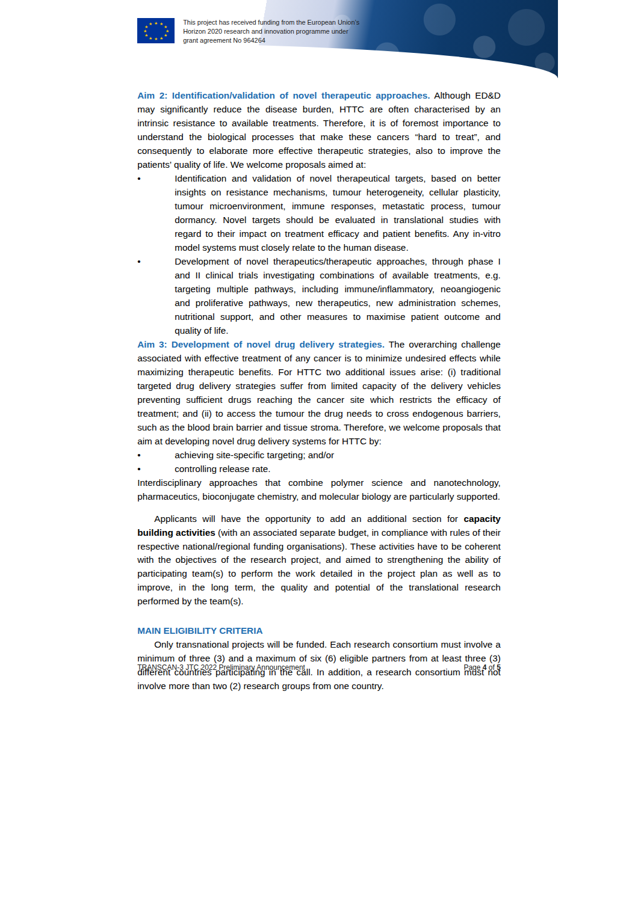★ ★ ★ ★ ★ ★ ★ ★ ★ ★ ★ ★
This project has received funding from the European Union’s Horizon 2020 research and innovation programme under grant agreement No 964264
Aim 2: Identification/validation of novel therapeutic approaches. Although ED&D may significantly reduce the disease burden, HTTC are often characterised by an intrinsic resistance to available treatments. Therefore, it is of foremost importance to understand the biological processes that make these cancers “hard to treat”, and consequently to elaborate more effective therapeutic strategies, also to improve the patients’ quality of life. We welcome proposals aimed at:
•
Identification and validation of novel therapeutical targets, based on better insights on resistance mechanisms, tumour heterogeneity, cellular plasticity, tumour microenvironment, immune responses, metastatic process, tumour dormancy. Novel targets should be evaluated in translational studies with regard to their impact on treatment efficacy and patient benefits. Any in-vitro model systems must closely relate to the human disease.
•
Development of novel therapeutics/therapeutic approaches, through phase I and II clinical trials investigating combinations of available treatments, e.g. targeting multiple pathways, including immune/inflammatory, neoangiogenic and proliferative pathways, new therapeutics, new administration schemes, nutritional support, and other measures to maximise patient outcome and quality of life.
Aim 3: Development of novel drug delivery strategies. The overarching challenge associated with effective treatment of any cancer is to minimize undesired effects while maximizing therapeutic benefits. For HTTC two additional issues arise: (i) traditional targeted drug delivery strategies suffer from limited capacity of the delivery vehicles preventing sufficient drugs reaching the cancer site which restricts the efficacy of treatment; and (ii) to access the tumour the drug needs to cross endogenous barriers, such as the blood brain barrier and tissue stroma. Therefore, we welcome proposals that aim at developing novel drug delivery systems for HTTC by:
•
achieving site-specific targeting; and/or
•
controlling release rate.
Interdisciplinary approaches that combine polymer science and nanotechnology, pharmaceutics, bioconjugate chemistry, and molecular biology are particularly supported.
Applicants will have the opportunity to add an additional section for capacity building activities (with an associated separate budget, in compliance with rules of their respective national/regional funding organisations). These activities have to be coherent with the objectives of the research project, and aimed to strengthening the ability of participating team(s) to perform the work detailed in the project plan as well as to improve, in the long term, the quality and potential of the translational research performed by the team(s).
MAIN ELIGIBILITY CRITERIA
Only transnational projects will be funded. Each research consortium must involve a minimum of three (3) and a maximum of six (6) eligible partners from at least three (3) different countries participating in the call. In addition, a research consortium must not involve more than two (2) research groups from one country.
TRANSCAN-3 JTC 2022 Preliminary Announcement
Page 4 of 5